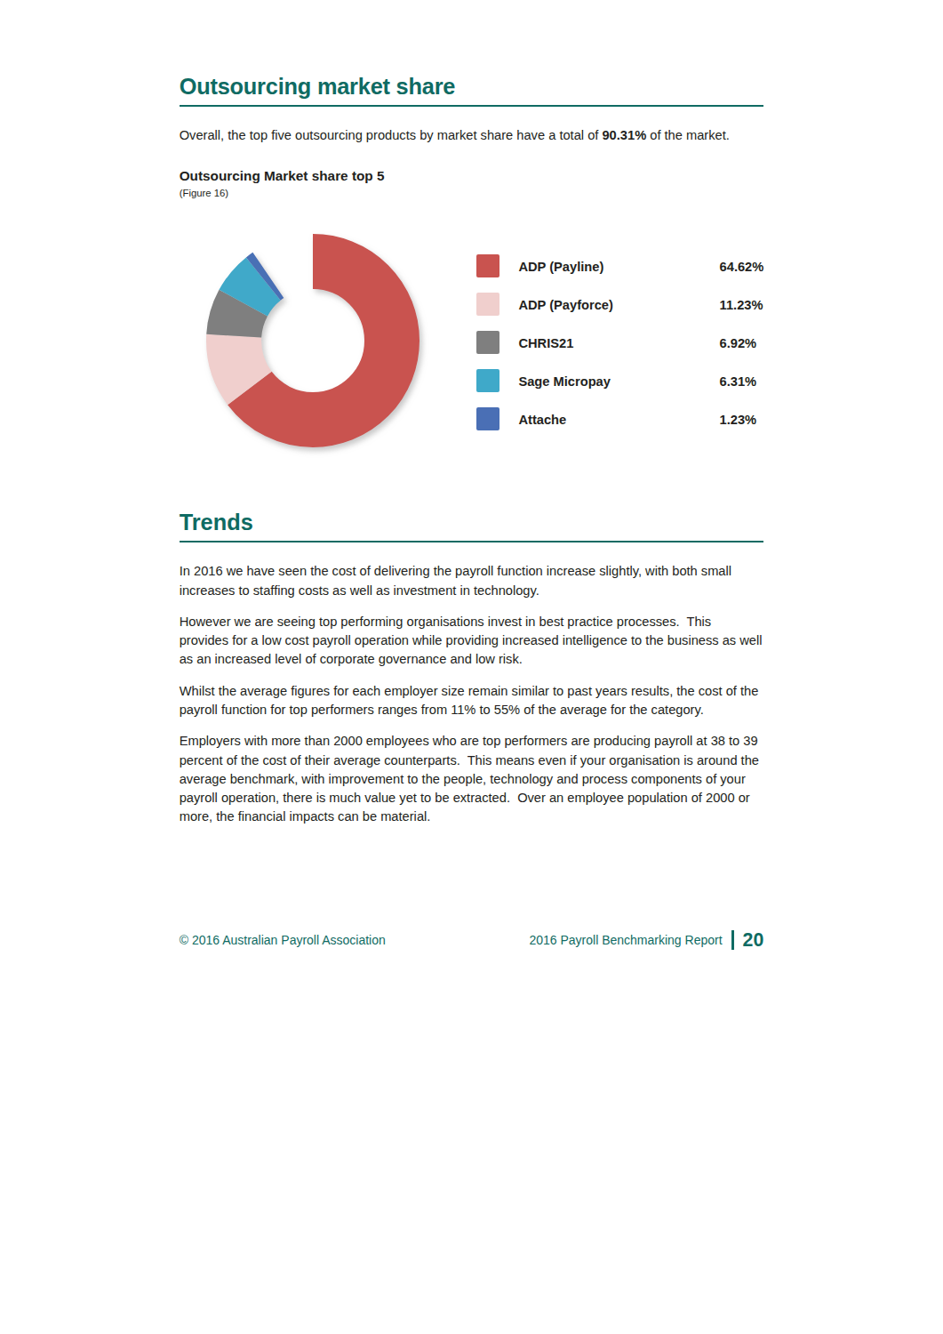Outsourcing market share
Overall, the top five outsourcing products by market share have a total of 90.31% of the market.
Outsourcing Market share top 5
(Figure 16)
| | ADP (Payline) | 64.62% |
| | ADP (Payforce) | 11.23% |
| | CHRIS21 | 6.92% |
| | Sage Micropay | 6.31% |
| | Attache | 1.23% |
Trends
In 2016 we have seen the cost of delivering the payroll function increase slightly, with both small increases to staffing costs as well as investment in technology.
However we are seeing top performing organisations invest in best practice processes. This provides for a low cost payroll operation while providing increased intelligence to the business as well as an increased level of corporate governance and low risk.
Whilst the average figures for each employer size remain similar to past years results, the cost of the payroll function for top performers ranges from 11% to 55% of the average for the category.
Employers with more than 2000 employees who are top performers are producing payroll at 38 to 39 percent of the cost of their average counterparts. This means even if your organisation is around the average benchmark, with improvement to the people, technology and process components of your payroll operation, there is much value yet to be extracted. Over an employee population of 2000 or more, the financial impacts can be material.
© 2016 Australian Payroll Association
2016 Payroll Benchmarking Report 20